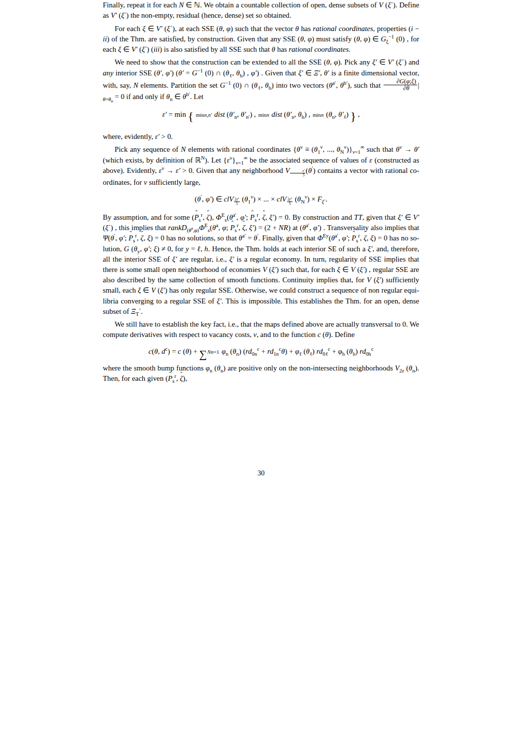Finally, repeat it for each N ∈ ℕ. We obtain a countable collection of open, dense subsets of V (ξ◦). Define as V′ (ξ◦) the non-empty, residual (hence, dense) set so obtained.
For each ξ ∈ V′ (ξ◦), at each SSE (θ, φ) such that the vector θ has rational coordinates, properties (i − ii) of the Thm. are satisfied, by construction. Given that any SSE (θ, φ) must satisfy (θ, φ) ∈ Gξ−1 (0) , for each ξ ∈ V′ (ξ◦) (iii) is also satisfied by all SSE such that θ has rational coordinates.
We need to show that the construction can be extended to all the SSE (θ, φ). Pick any ξ′ ∈ V′ (ξ◦) and any interior SSE (θ′, φ′) (θ′ = G−1 (0) ∩ (θℓ, θh) , φ′) . Given that ξ′ ∈ Ξ′, θ′ is a finite dimensional vector, with, say, N elements. Partition the set G−1 (0) ∩ (θℓ, θh) into two vectors (θa′, θb′), such that ∂G(φ;ξ)∂θ|θ=θn = 0 if and only if θn ∈ θb′. Let
ε′ = min { min n,n′ dist (θ′n, θ′n′) , min n dist (θ′n, θh) , min n (θn, θ′ℓ) } ,
where, evidently, ε′ > 0.
Pick any sequence of N elements with rational coordinates {θν ≡ (θ1ν, ..., θNν)}ν=1∞ such that θν → θ′ (which exists, by definition of ℝN). Let {εν}ν=1∞ be the associated sequence of values of ε (constructed as above). Evidently, εν → ε′ > 0. Given that any neighborhood Vε′5(θ′) contains a vector with rational coordinates, for ν sufficiently large,
(θ′, φ′) ∈ cl V2εν 5 (θ1ν) × ... × cl V2εν 5 (θNν) × Fξ◦.
By assumption, and for some (̂Psr, ̂ζ), ΦEs(θa′, φ′; ̂Psr, ̂ζ, ξ′) = 0. By construction and TT, given that ξ′ ∈ V′ (ξ◦) , this implies that rankD(θa,φ)ΦEs(θa, φ; ̂Psr, ̂ζ, ξ′) = (2 + NR) at (θa′, φ′) . Transversality also implies that Ψ(θ′, φ′; ̂Psr, ̂ζ, ξ) = 0 has no solutions, so that θa′ = θ′. Finally, given that ΦEy(θa′, φ′; ̂Psr, ̂ζ, ξ) = 0 has no solution, G (θy, φ′; ξ) ≠ 0, for y = ℓ, h. Hence, the Thm. holds at each interior SE of such a ξ′, and, therefore, all the interior SSE of ξ′ are regular, i.e., ξ′ is a regular economy. In turn, regularity of SSE implies that there is some small open neighborhood of economies V (ξ′) such that, for each ξ ∈ V (ξ′) , regular SSE are also described by the same collection of smooth functions. Continuity implies that, for V (ξ′) sufficiently small, each ξ ∈ V (ξ′) has only regular SSE. Otherwise, we could construct a sequence of non regular equilibria converging to a regular SSE of ξ′. This is impossible. This establishes the Thm. for an open, dense subset of ΞT◦.
We still have to establish the key fact, i.e., that the maps defined above are actually transversal to 0. We compute derivatives with respect to vacancy costs, v, and to the function c (θ). Define
c(θ, dc) = c (θ) + ∑Nn=1 φn (θn) (rd0nc + rd1ncθ) + φℓ (θℓ) rd0ℓc + φh (θh) rd0hc
where the smooth bump functions φn (θn) are positive only on the non-intersecting neighborhoods V2ε (θn). Then, for each given (̂Psr, ̂ζ),
30